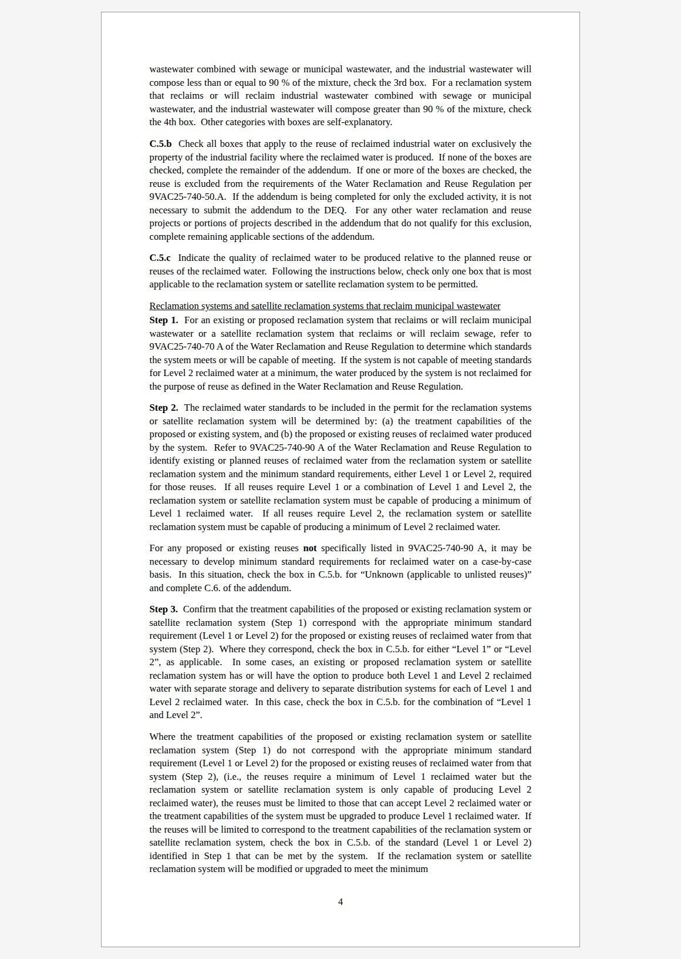wastewater combined with sewage or municipal wastewater, and the industrial wastewater will compose less than or equal to 90 % of the mixture, check the 3rd box. For a reclamation system that reclaims or will reclaim industrial wastewater combined with sewage or municipal wastewater, and the industrial wastewater will compose greater than 90 % of the mixture, check the 4th box. Other categories with boxes are self-explanatory.
C.5.b Check all boxes that apply to the reuse of reclaimed industrial water on exclusively the property of the industrial facility where the reclaimed water is produced. If none of the boxes are checked, complete the remainder of the addendum. If one or more of the boxes are checked, the reuse is excluded from the requirements of the Water Reclamation and Reuse Regulation per 9VAC25-740-50.A. If the addendum is being completed for only the excluded activity, it is not necessary to submit the addendum to the DEQ. For any other water reclamation and reuse projects or portions of projects described in the addendum that do not qualify for this exclusion, complete remaining applicable sections of the addendum.
C.5.c Indicate the quality of reclaimed water to be produced relative to the planned reuse or reuses of the reclaimed water. Following the instructions below, check only one box that is most applicable to the reclamation system or satellite reclamation system to be permitted.
Reclamation systems and satellite reclamation systems that reclaim municipal wastewater
Step 1. For an existing or proposed reclamation system that reclaims or will reclaim municipal wastewater or a satellite reclamation system that reclaims or will reclaim sewage, refer to 9VAC25-740-70 A of the Water Reclamation and Reuse Regulation to determine which standards the system meets or will be capable of meeting. If the system is not capable of meeting standards for Level 2 reclaimed water at a minimum, the water produced by the system is not reclaimed for the purpose of reuse as defined in the Water Reclamation and Reuse Regulation.
Step 2. The reclaimed water standards to be included in the permit for the reclamation systems or satellite reclamation system will be determined by: (a) the treatment capabilities of the proposed or existing system, and (b) the proposed or existing reuses of reclaimed water produced by the system. Refer to 9VAC25-740-90 A of the Water Reclamation and Reuse Regulation to identify existing or planned reuses of reclaimed water from the reclamation system or satellite reclamation system and the minimum standard requirements, either Level 1 or Level 2, required for those reuses. If all reuses require Level 1 or a combination of Level 1 and Level 2, the reclamation system or satellite reclamation system must be capable of producing a minimum of Level 1 reclaimed water. If all reuses require Level 2, the reclamation system or satellite reclamation system must be capable of producing a minimum of Level 2 reclaimed water.
For any proposed or existing reuses not specifically listed in 9VAC25-740-90 A, it may be necessary to develop minimum standard requirements for reclaimed water on a case-by-case basis. In this situation, check the box in C.5.b. for “Unknown (applicable to unlisted reuses)” and complete C.6. of the addendum.
Step 3. Confirm that the treatment capabilities of the proposed or existing reclamation system or satellite reclamation system (Step 1) correspond with the appropriate minimum standard requirement (Level 1 or Level 2) for the proposed or existing reuses of reclaimed water from that system (Step 2). Where they correspond, check the box in C.5.b. for either “Level 1” or “Level 2”, as applicable. In some cases, an existing or proposed reclamation system or satellite reclamation system has or will have the option to produce both Level 1 and Level 2 reclaimed water with separate storage and delivery to separate distribution systems for each of Level 1 and Level 2 reclaimed water. In this case, check the box in C.5.b. for the combination of “Level 1 and Level 2”.
Where the treatment capabilities of the proposed or existing reclamation system or satellite reclamation system (Step 1) do not correspond with the appropriate minimum standard requirement (Level 1 or Level 2) for the proposed or existing reuses of reclaimed water from that system (Step 2), (i.e., the reuses require a minimum of Level 1 reclaimed water but the reclamation system or satellite reclamation system is only capable of producing Level 2 reclaimed water), the reuses must be limited to those that can accept Level 2 reclaimed water or the treatment capabilities of the system must be upgraded to produce Level 1 reclaimed water. If the reuses will be limited to correspond to the treatment capabilities of the reclamation system or satellite reclamation system, check the box in C.5.b. of the standard (Level 1 or Level 2) identified in Step 1 that can be met by the system. If the reclamation system or satellite reclamation system will be modified or upgraded to meet the minimum
4